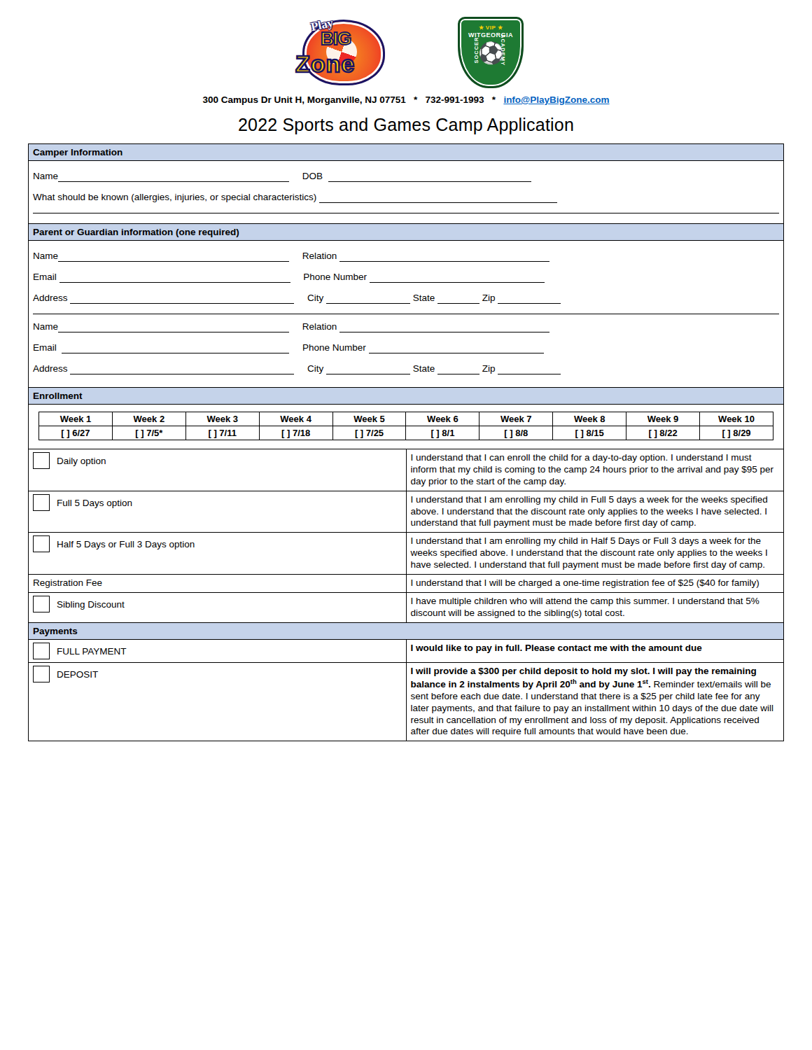Play
BIG
Zone
★ VIP ★
WITGEORGIA
⚽
SOCCER
ACADEMY
300 Campus Dr Unit H, Morganville, NJ 07751 * 732-991-1993 * info@PlayBigZone.com
2022 Sports and Games Camp Application
| Camper Information |
| Name DOB What should be known (allergies, injuries, or special characteristics) |
| Parent or Guardian information (one required) |
| Name Relation Email Phone Number Address City State Zip Name Relation Email Phone Number Address City State Zip |
| Enrollment |
| / Week 1 / Week 2 / Week 3 / Week 4 / Week 5 / Week 6 / Week 7 / Week 8 / Week 9 / Week 10 / / [ ] 6/27 / [ ] 7/5* / [ ] 7/11 / [ ] 7/18 / [ ] 7/25 / [ ] 8/1 / [ ] 8/8 / [ ] 8/15 / [ ] 8/22 / [ ] 8/29 / |
| Daily option | I understand that I can enroll the child for a day-to-day option. I understand I must inform that my child is coming to the camp 24 hours prior to the arrival and pay $95 per day prior to the start of the camp day. |
| Full 5 Days option | I understand that I am enrolling my child in Full 5 days a week for the weeks specified above. I understand that the discount rate only applies to the weeks I have selected. I understand that full payment must be made before first day of camp. |
| Half 5 Days or Full 3 Days option | I understand that I am enrolling my child in Half 5 Days or Full 3 days a week for the weeks specified above. I understand that the discount rate only applies to the weeks I have selected. I understand that full payment must be made before first day of camp. |
| Registration Fee | I understand that I will be charged a one-time registration fee of $25 ($40 for family) |
| Sibling Discount | I have multiple children who will attend the camp this summer. I understand that 5% discount will be assigned to the sibling(s) total cost. |
| Payments |
| FULL PAYMENT | I would like to pay in full. Please contact me with the amount due |
| DEPOSIT | I will provide a $300 per child deposit to hold my slot. I will pay the remaining balance in 2 instalments by April 20 th and by June 1 st . Reminder text/emails will be sent before each due date. I understand that there is a $25 per child late fee for any later payments, and that failure to pay an installment within 10 days of the due date will result in cancellation of my enrollment and loss of my deposit. Applications received after due dates will require full amounts that would have been due. |